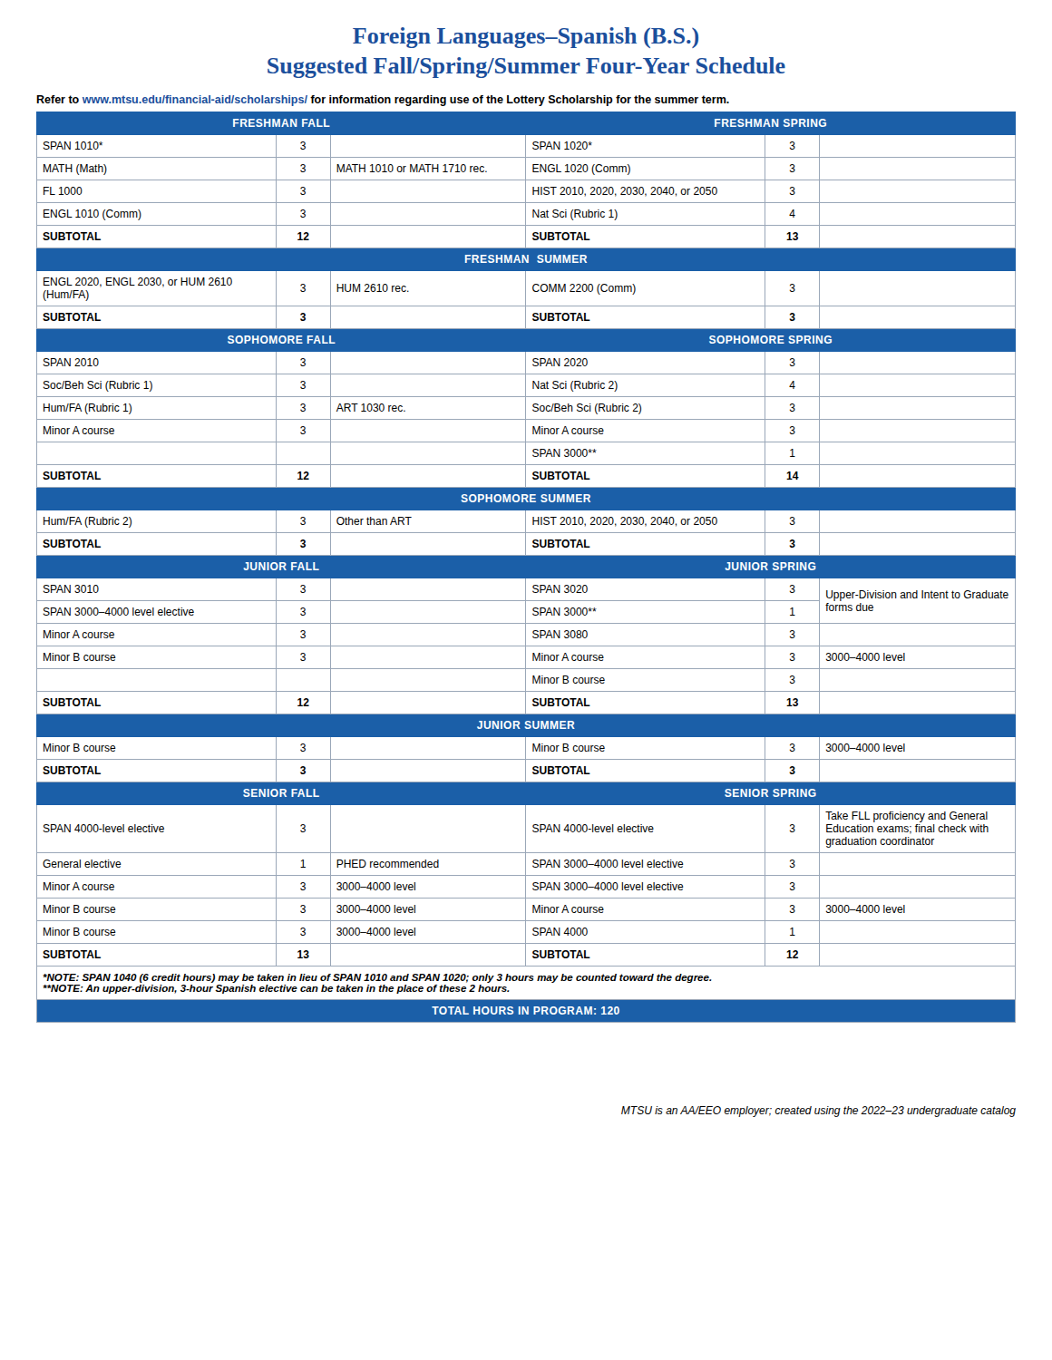Foreign Languages–Spanish (B.S.)
Suggested Fall/Spring/Summer Four-Year Schedule
Refer to www.mtsu.edu/financial-aid/scholarships/ for information regarding use of the Lottery Scholarship for the summer term.
| FRESHMAN FALL | FRESHMAN SPRING |
| SPAN 1010* | 3 | | SPAN 1020* | 3 | |
| MATH (Math) | 3 | MATH 1010 or MATH 1710 rec. | ENGL 1020 (Comm) | 3 | |
| FL 1000 | 3 | | HIST 2010, 2020, 2030, 2040, or 2050 | 3 | |
| ENGL 1010 (Comm) | 3 | | Nat Sci (Rubric 1) | 4 | |
| SUBTOTAL | 12 | | SUBTOTAL | 13 | |
| FRESHMAN SUMMER |
| ENGL 2020, ENGL 2030, or HUM 2610 (Hum/FA) | 3 | HUM 2610 rec. | COMM 2200 (Comm) | 3 | |
| SUBTOTAL | 3 | | SUBTOTAL | 3 | |
| SOPHOMORE FALL | SOPHOMORE SPRING |
| SPAN 2010 | 3 | | SPAN 2020 | 3 | |
| Soc/Beh Sci (Rubric 1) | 3 | | Nat Sci (Rubric 2) | 4 | |
| Hum/FA (Rubric 1) | 3 | ART 1030 rec. | Soc/Beh Sci (Rubric 2) | 3 | |
| Minor A course | 3 | | Minor A course | 3 | |
| | | | SPAN 3000** | 1 | |
| SUBTOTAL | 12 | | SUBTOTAL | 14 | |
| SOPHOMORE SUMMER |
| Hum/FA (Rubric 2) | 3 | Other than ART | HIST 2010, 2020, 2030, 2040, or 2050 | 3 | |
| SUBTOTAL | 3 | | SUBTOTAL | 3 | |
| JUNIOR FALL | JUNIOR SPRING |
| SPAN 3010 | 3 | | SPAN 3020 | 3 | Upper-Division and Intent to Graduate forms due |
| SPAN 3000–4000 level elective | 3 | | SPAN 3000** | 1 |
| Minor A course | 3 | | SPAN 3080 | 3 | |
| Minor B course | 3 | | Minor A course | 3 | 3000–4000 level |
| | | | Minor B course | 3 | |
| SUBTOTAL | 12 | | SUBTOTAL | 13 | |
| JUNIOR SUMMER |
| Minor B course | 3 | | Minor B course | 3 | 3000–4000 level |
| SUBTOTAL | 3 | | SUBTOTAL | 3 | |
| SENIOR FALL | SENIOR SPRING |
| SPAN 4000-level elective | 3 | | SPAN 4000-level elective | 3 | Take FLL proficiency and General Education exams; final check with graduation coordinator |
| General elective | 1 | PHED recommended | SPAN 3000–4000 level elective | 3 | |
| Minor A course | 3 | 3000–4000 level | SPAN 3000–4000 level elective | 3 | |
| Minor B course | 3 | 3000–4000 level | Minor A course | 3 | 3000–4000 level |
| Minor B course | 3 | 3000–4000 level | SPAN 4000 | 1 | |
| SUBTOTAL | 13 | | SUBTOTAL | 12 | |
| *NOTE: SPAN 1040 (6 credit hours) may be taken in lieu of SPAN 1010 and SPAN 1020; only 3 hours may be counted toward the degree. **NOTE: An upper-division, 3-hour Spanish elective can be taken in the place of these 2 hours. |
| TOTAL HOURS IN PROGRAM: 120 |
MTSU is an AA/EEO employer; created using the 2022–23 undergraduate catalog